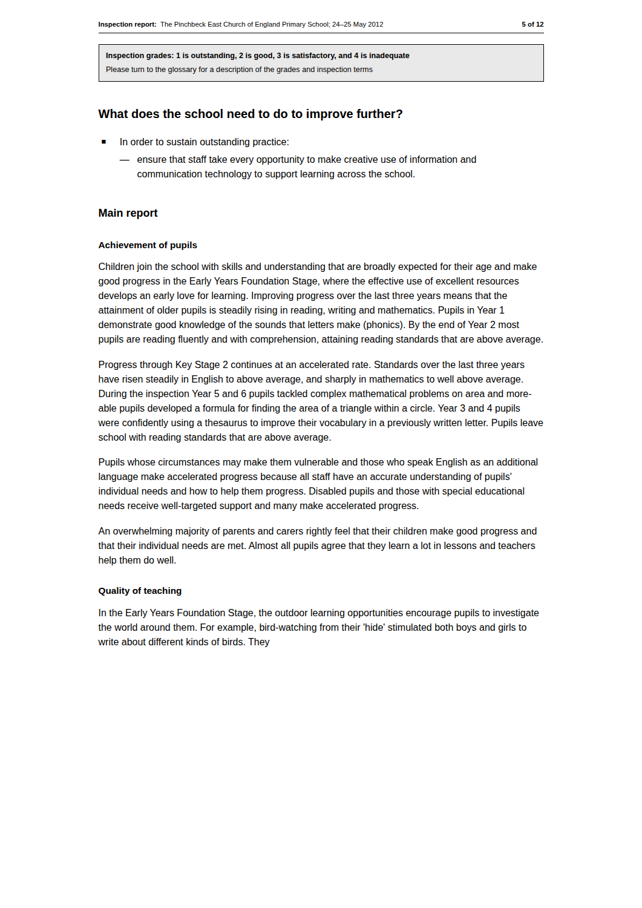Inspection report: The Pinchbeck East Church of England Primary School; 24–25 May 2012
5 of 12
Inspection grades: 1 is outstanding, 2 is good, 3 is satisfactory, and 4 is inadequate
Please turn to the glossary for a description of the grades and inspection terms
What does the school need to do to improve further?
In order to sustain outstanding practice:
ensure that staff take every opportunity to make creative use of information and communication technology to support learning across the school.
Main report
Achievement of pupils
Children join the school with skills and understanding that are broadly expected for their age and make good progress in the Early Years Foundation Stage, where the effective use of excellent resources develops an early love for learning. Improving progress over the last three years means that the attainment of older pupils is steadily rising in reading, writing and mathematics. Pupils in Year 1 demonstrate good knowledge of the sounds that letters make (phonics). By the end of Year 2 most pupils are reading fluently and with comprehension, attaining reading standards that are above average.
Progress through Key Stage 2 continues at an accelerated rate. Standards over the last three years have risen steadily in English to above average, and sharply in mathematics to well above average. During the inspection Year 5 and 6 pupils tackled complex mathematical problems on area and more-able pupils developed a formula for finding the area of a triangle within a circle. Year 3 and 4 pupils were confidently using a thesaurus to improve their vocabulary in a previously written letter. Pupils leave school with reading standards that are above average.
Pupils whose circumstances may make them vulnerable and those who speak English as an additional language make accelerated progress because all staff have an accurate understanding of pupils' individual needs and how to help them progress. Disabled pupils and those with special educational needs receive well-targeted support and many make accelerated progress.
An overwhelming majority of parents and carers rightly feel that their children make good progress and that their individual needs are met. Almost all pupils agree that they learn a lot in lessons and teachers help them do well.
Quality of teaching
In the Early Years Foundation Stage, the outdoor learning opportunities encourage pupils to investigate the world around them. For example, bird-watching from their 'hide' stimulated both boys and girls to write about different kinds of birds. They